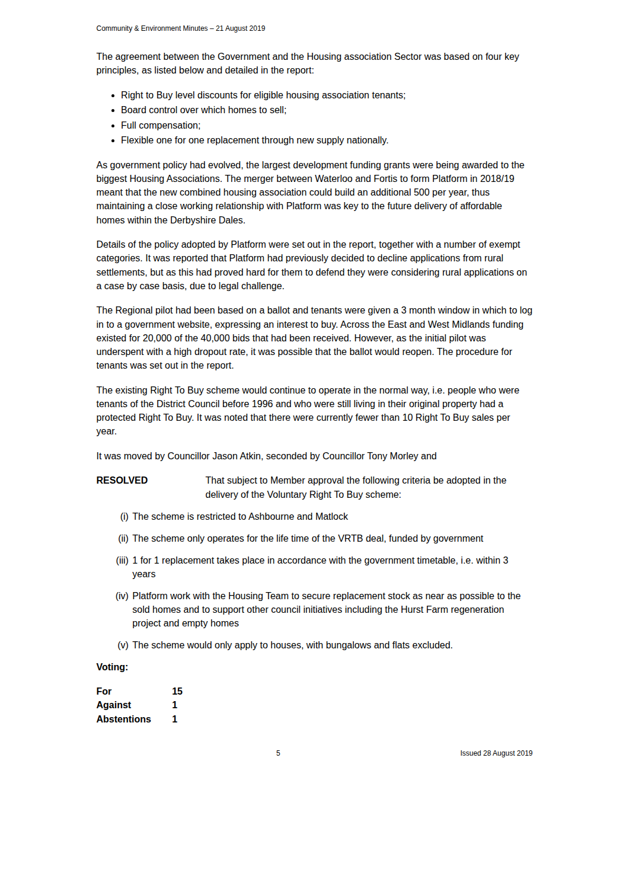Community & Environment Minutes – 21 August 2019
The agreement between the Government and the Housing association Sector was based on four key principles, as listed below and detailed in the report:
Right to Buy level discounts for eligible housing association tenants;
Board control over which homes to sell;
Full compensation;
Flexible one for one replacement through new supply nationally.
As government policy had evolved, the largest development funding grants were being awarded to the biggest Housing Associations. The merger between Waterloo and Fortis to form Platform in 2018/19 meant that the new combined housing association could build an additional 500 per year, thus maintaining a close working relationship with Platform was key to the future delivery of affordable homes within the Derbyshire Dales.
Details of the policy adopted by Platform were set out in the report, together with a number of exempt categories. It was reported that Platform had previously decided to decline applications from rural settlements, but as this had proved hard for them to defend they were considering rural applications on a case by case basis, due to legal challenge.
The Regional pilot had been based on a ballot and tenants were given a 3 month window in which to log in to a government website, expressing an interest to buy. Across the East and West Midlands funding existed for 20,000 of the 40,000 bids that had been received. However, as the initial pilot was underspent with a high dropout rate, it was possible that the ballot would reopen. The procedure for tenants was set out in the report.
The existing Right To Buy scheme would continue to operate in the normal way, i.e. people who were tenants of the District Council before 1996 and who were still living in their original property had a protected Right To Buy. It was noted that there were currently fewer than 10 Right To Buy sales per year.
It was moved by Councillor Jason Atkin, seconded by Councillor Tony Morley and
RESOLVED
That subject to Member approval the following criteria be adopted in the delivery of the Voluntary Right To Buy scheme:
(i) The scheme is restricted to Ashbourne and Matlock
(ii) The scheme only operates for the life time of the VRTB deal, funded by government
(iii) 1 for 1 replacement takes place in accordance with the government timetable, i.e. within 3 years
(iv) Platform work with the Housing Team to secure replacement stock as near as possible to the sold homes and to support other council initiatives including the Hurst Farm regeneration project and empty homes
(v) The scheme would only apply to houses, with bungalows and flats excluded.
Voting:
| For | 15 |
| Against | 1 |
| Abstentions | 1 |
5 Issued 28 August 2019